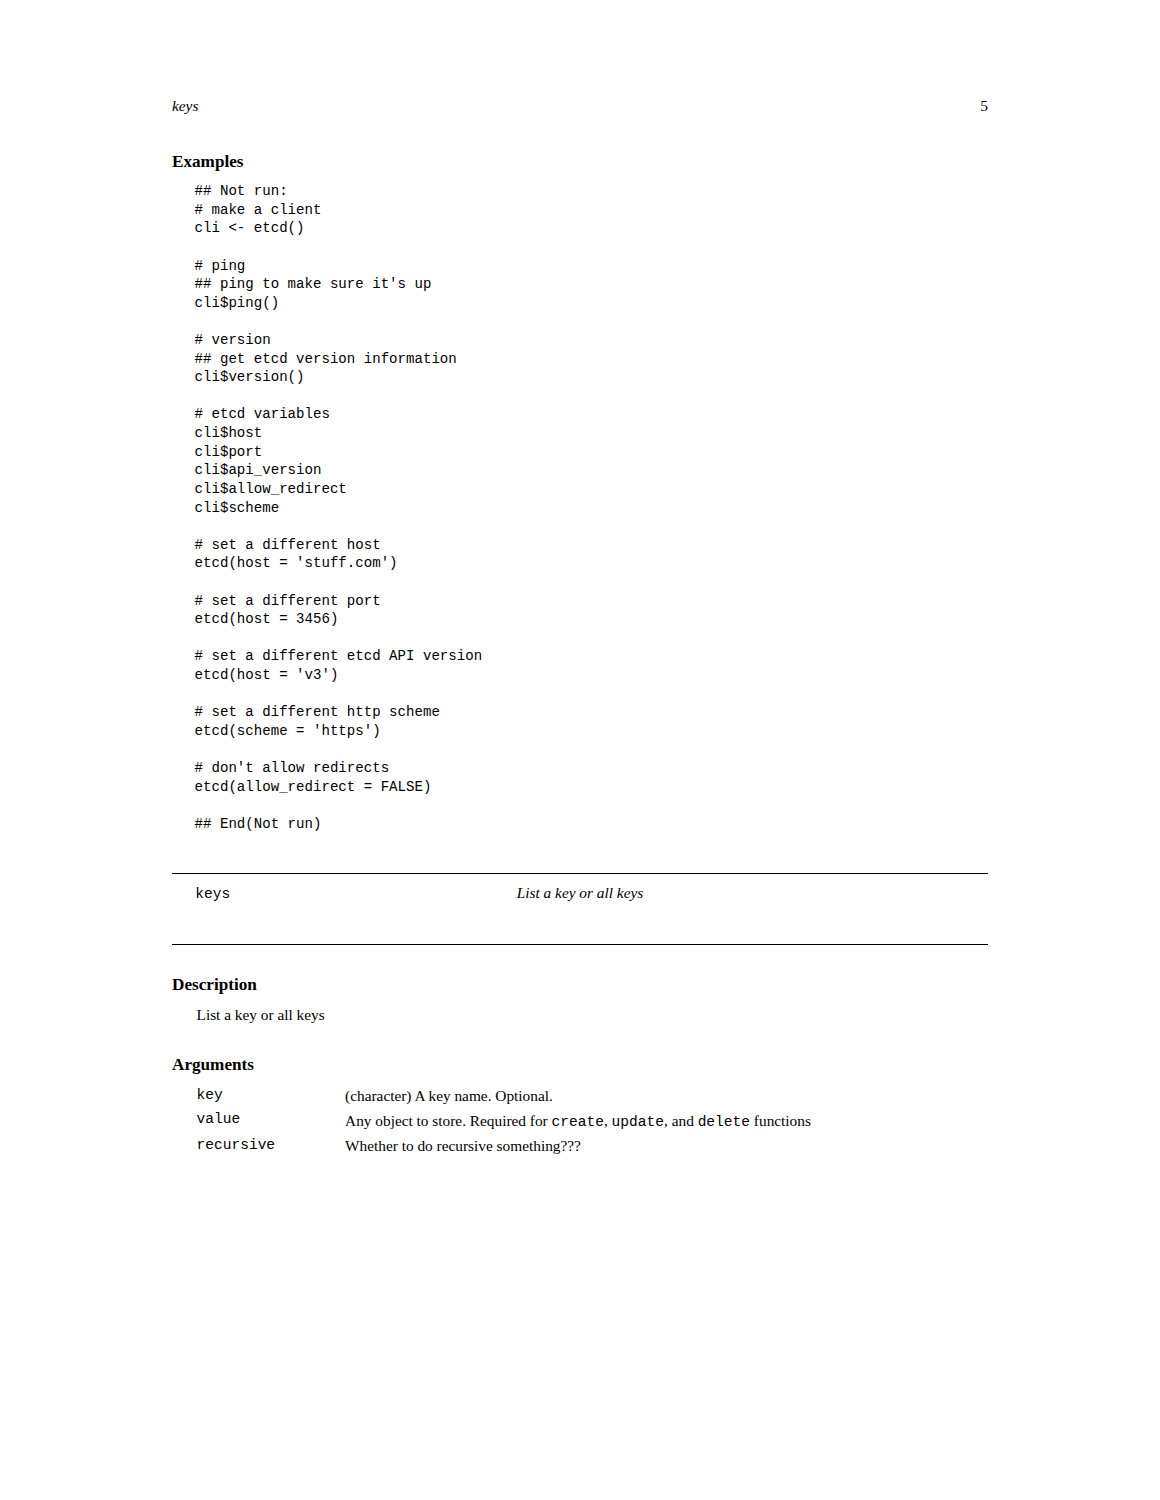keys 5
Examples
## Not run: 
# make a client
cli <- etcd()

# ping
## ping to make sure it's up
cli$ping()

# version
## get etcd version information
cli$version()

# etcd variables
cli$host
cli$port
cli$api_version
cli$allow_redirect
cli$scheme

# set a different host
etcd(host = 'stuff.com')

# set a different port
etcd(host = 3456)

# set a different etcd API version
etcd(host = 'v3')

# set a different http scheme
etcd(scheme = 'https')

# don't allow redirects
etcd(allow_redirect = FALSE)

## End(Not run)
keys List a key or all keys
Description
List a key or all keys
Arguments
| key | (character) A key name. Optional. |
| value | Any object to store. Required for create , update , and delete functions |
| recursive | Whether to do recursive something??? |